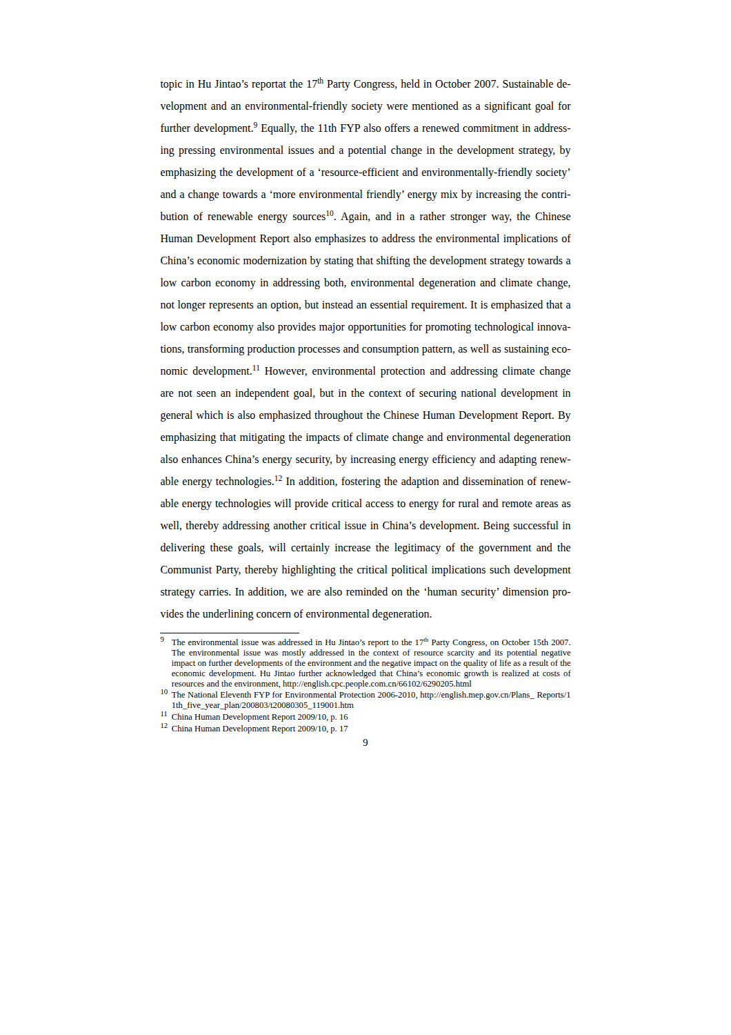topic in Hu Jintao’s reportat the 17th Party Congress, held in October 2007. Sustainable development and an environmental-friendly society were mentioned as a significant goal for further development.9 Equally, the 11th FYP also offers a renewed commitment in addressing pressing environmental issues and a potential change in the development strategy, by emphasizing the development of a ‘resource-efficient and environmentally-friendly society’ and a change towards a ‘more environmental friendly’ energy mix by increasing the contribution of renewable energy sources10. Again, and in a rather stronger way, the Chinese Human Development Report also emphasizes to address the environmental implications of China’s economic modernization by stating that shifting the development strategy towards a low carbon economy in addressing both, environmental degeneration and climate change, not longer represents an option, but instead an essential requirement. It is emphasized that a low carbon economy also provides major opportunities for promoting technological innovations, transforming production processes and consumption pattern, as well as sustaining economic development.11 However, environmental protection and addressing climate change are not seen an independent goal, but in the context of securing national development in general which is also emphasized throughout the Chinese Human Development Report. By emphasizing that mitigating the impacts of climate change and environmental degeneration also enhances China’s energy security, by increasing energy efficiency and adapting renewable energy technologies.12 In addition, fostering the adaption and dissemination of renewable energy technologies will provide critical access to energy for rural and remote areas as well, thereby addressing another critical issue in China’s development. Being successful in delivering these goals, will certainly increase the legitimacy of the government and the Communist Party, thereby highlighting the critical political implications such development strategy carries. In addition, we are also reminded on the ‘human security’ dimension provides the underlining concern of environmental degeneration.
9
The environmental issue was addressed in Hu Jintao’s report to the 17th Party Congress, on October 15th 2007. The environmental issue was mostly addressed in the context of resource scarcity and its potential negative impact on further developments of the environment and the negative impact on the quality of life as a result of the economic development. Hu Jintao further acknowledged that China’s economic growth is realized at costs of resources and the environment, http://english.cpc.people.com.cn/66102/6290205.html
10
The National Eleventh FYP for Environmental Protection 2006-2010, http://english.mep.gov.cn/Plans_ Reports/11th_five_year_plan/200803/t20080305_119001.htm
11
China Human Development Report 2009/10, p. 16
12
China Human Development Report 2009/10, p. 17
9